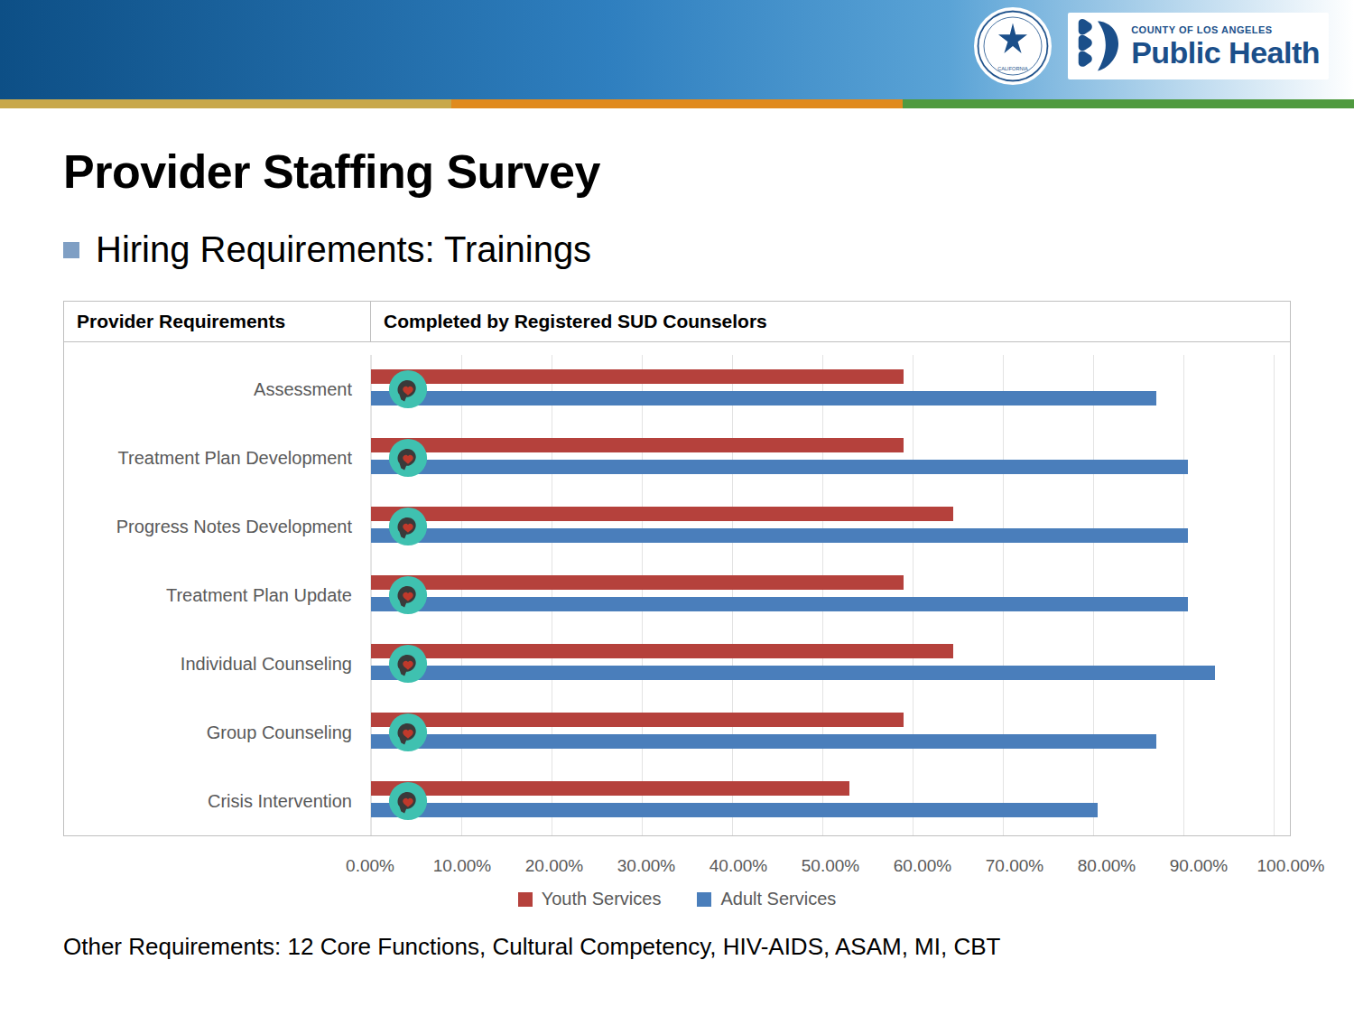CALIFORNIA
County of Los Angeles Public Health
Provider Staffing Survey
Hiring Requirements: Trainings
Provider Requirements
Completed by Registered SUD Counselors
Assessment
Treatment Plan Development
Progress Notes Development
Treatment Plan Update
Individual Counseling
Group Counseling
Crisis Intervention
0.00% 10.00% 20.00% 30.00% 40.00% 50.00% 60.00% 70.00% 80.00% 90.00% 100.00%
Youth Services Adult Services
Other Requirements: 12 Core Functions, Cultural Competency, HIV-AIDS, ASAM, MI, CBT